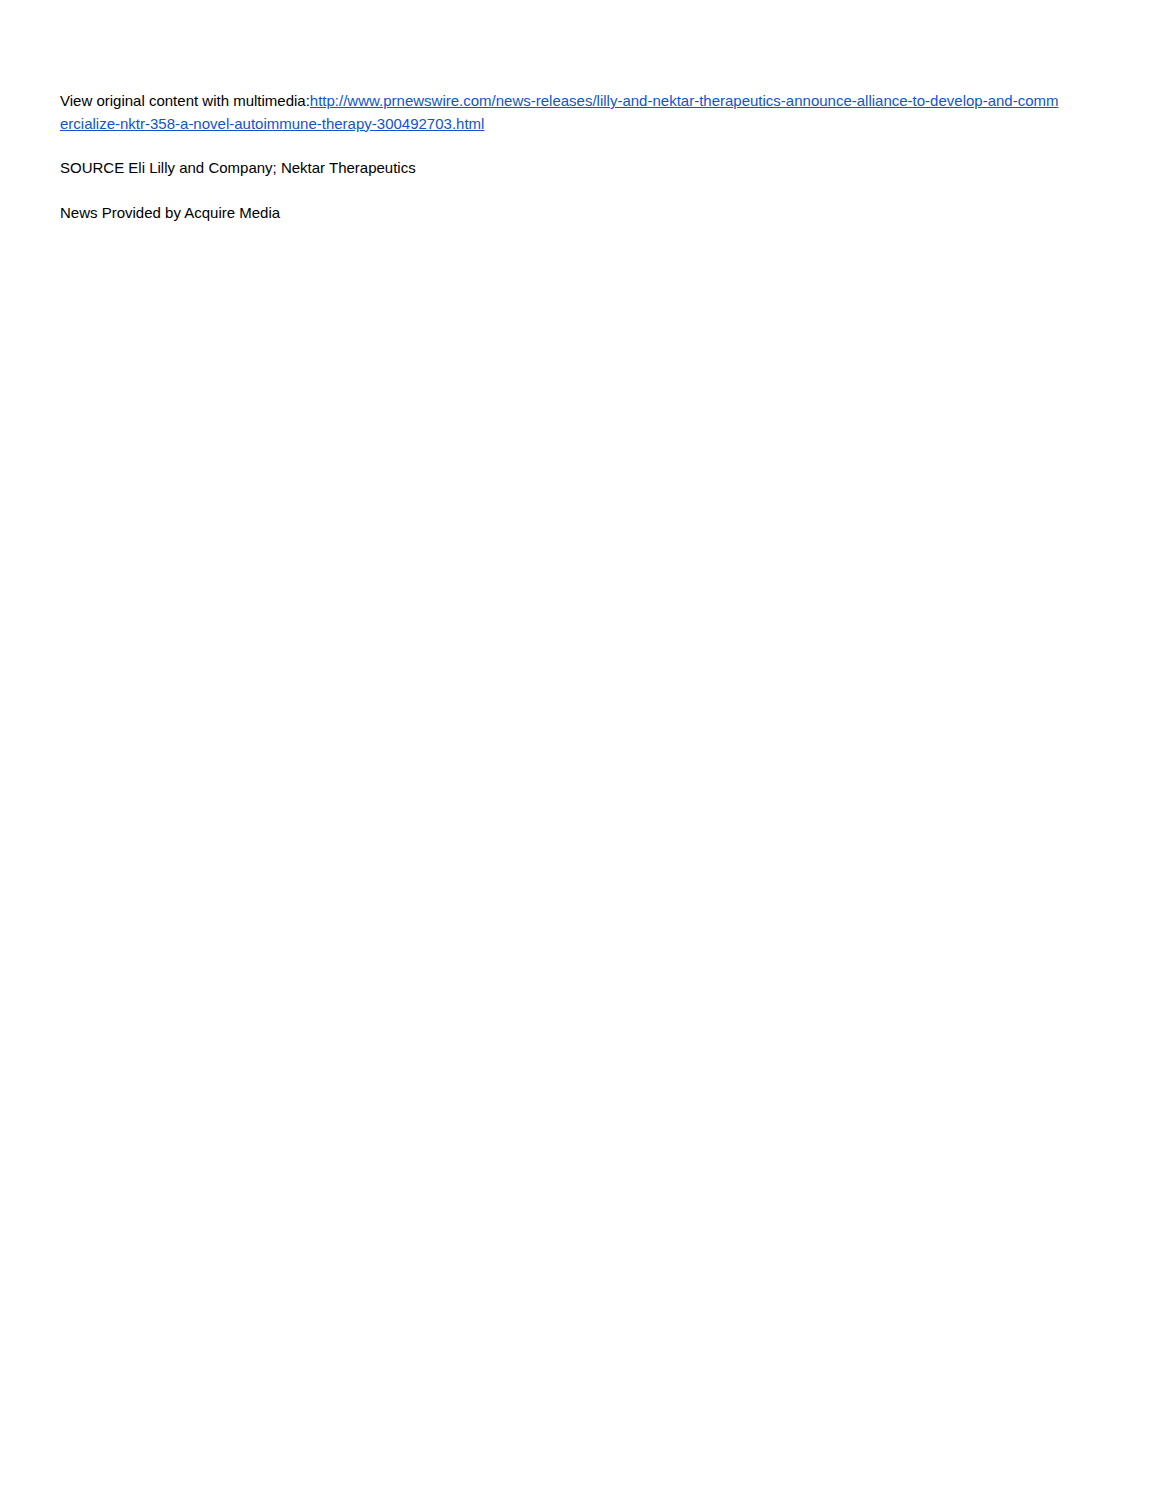View original content with multimedia:http://www.prnewswire.com/news-releases/lilly-and-nektar-therapeutics-announce-alliance-to-develop-and-commercialize-nktr-358-a-novel-autoimmune-therapy-300492703.html
SOURCE Eli Lilly and Company; Nektar Therapeutics
News Provided by Acquire Media